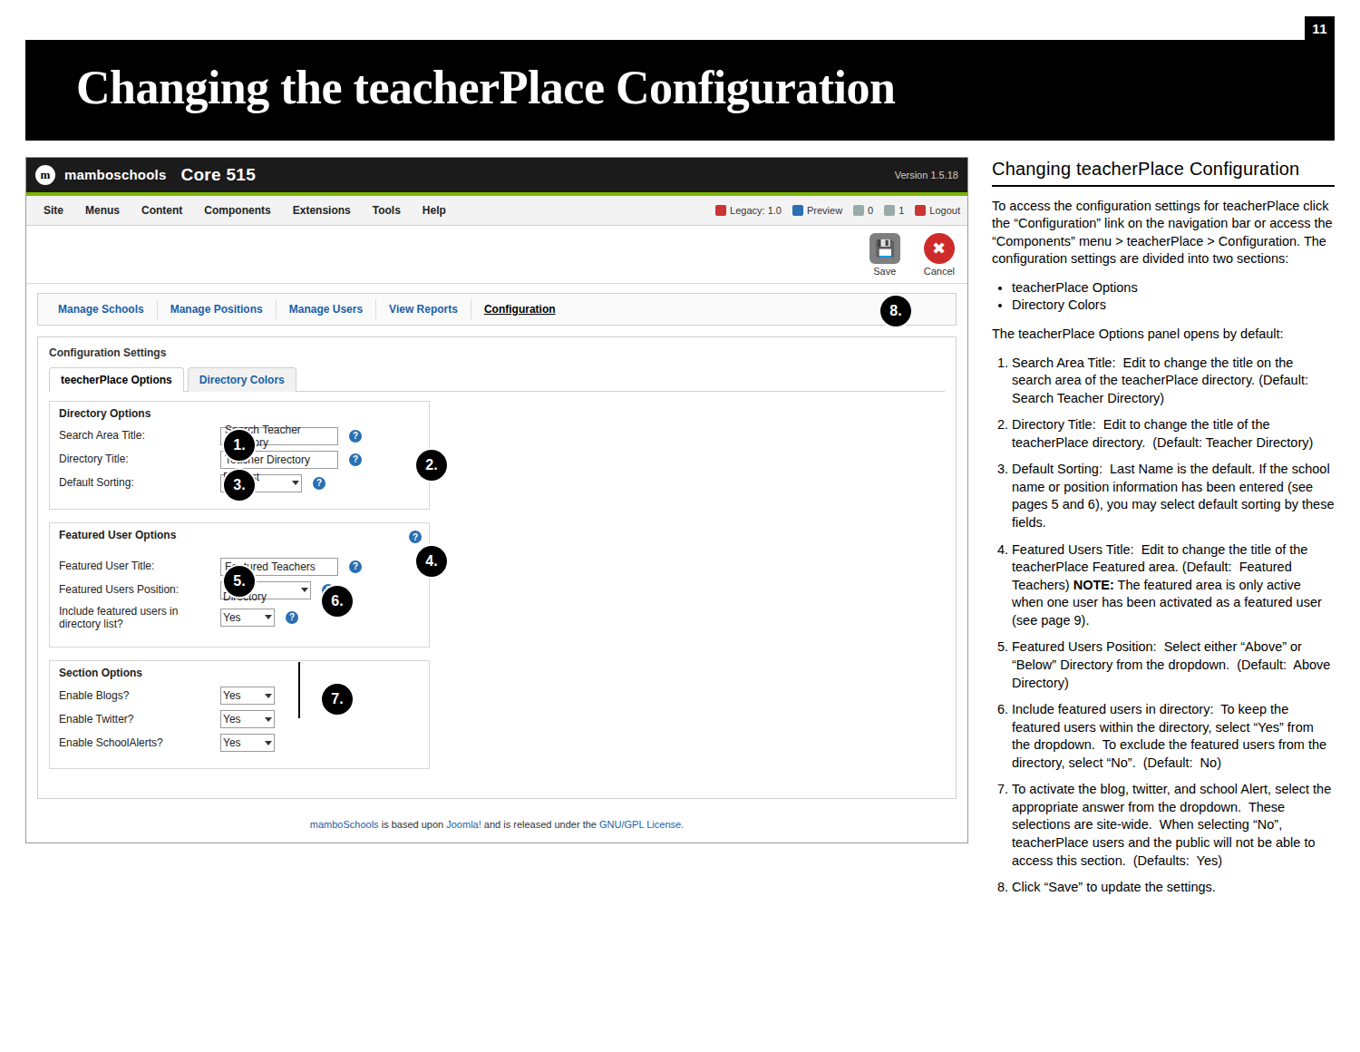11
Changing the teacherPlace Configuration
m
mamboschools
Core 515
Version 1.5.18
Site Menus Content Components Extensions Tools Help
Legacy: 1.0 Preview 0 1 Logout
💾
Save
✖
Cancel
Manage Schools Manage Positions Manage Users View Reports Configuration
Configuration Settings
teecherPlace Options
Directory Colors
Directory Options
Search Area Title:
Search Teacher Directory
?
Directory Title:
Teacher Directory
?
Default Sorting:
By Last Name
?
Featured User Options
?
Featured User Title:
Featured Teachers
?
Featured Users Position:
Above Directory
?
Include featured users in directory list?
Yes
?
Section Options
Enable Blogs?
Yes
Enable Twitter?
Yes
Enable SchoolAlerts?
Yes
mamboSchools is based upon Joomla! and is released under the GNU/GPL License.
1.
2.
3.
4.
5.
6.
7.
8.
Changing teacherPlace Configuration
To access the configuration settings for teacherPlace click the “Configuration” link on the navigation bar or access the “Components” menu > teacherPlace > Configuration. The configuration settings are divided into two sections:
teacherPlace Options
Directory Colors
The teacherPlace Options panel opens by default:
Search Area Title: Edit to change the title on the search area of the teacherPlace directory. (Default: Search Teacher Directory)
Directory Title: Edit to change the title of the teacherPlace directory. (Default: Teacher Directory)
Default Sorting: Last Name is the default. If the school name or position information has been entered (see pages 5 and 6), you may select default sorting by these fields.
Featured Users Title: Edit to change the title of the teacherPlace Featured area. (Default: Featured Teachers) NOTE: The featured area is only active when one user has been activated as a featured user (see page 9).
Featured Users Position: Select either “Above” or “Below” Directory from the dropdown. (Default: Above Directory)
Include featured users in directory: To keep the featured users within the directory, select “Yes” from the dropdown. To exclude the featured users from the directory, select “No”. (Default: No)
To activate the blog, twitter, and school Alert, select the appropriate answer from the dropdown. These selections are site-wide. When selecting “No”, teacherPlace users and the public will not be able to access this section. (Defaults: Yes)
Click “Save” to update the settings.